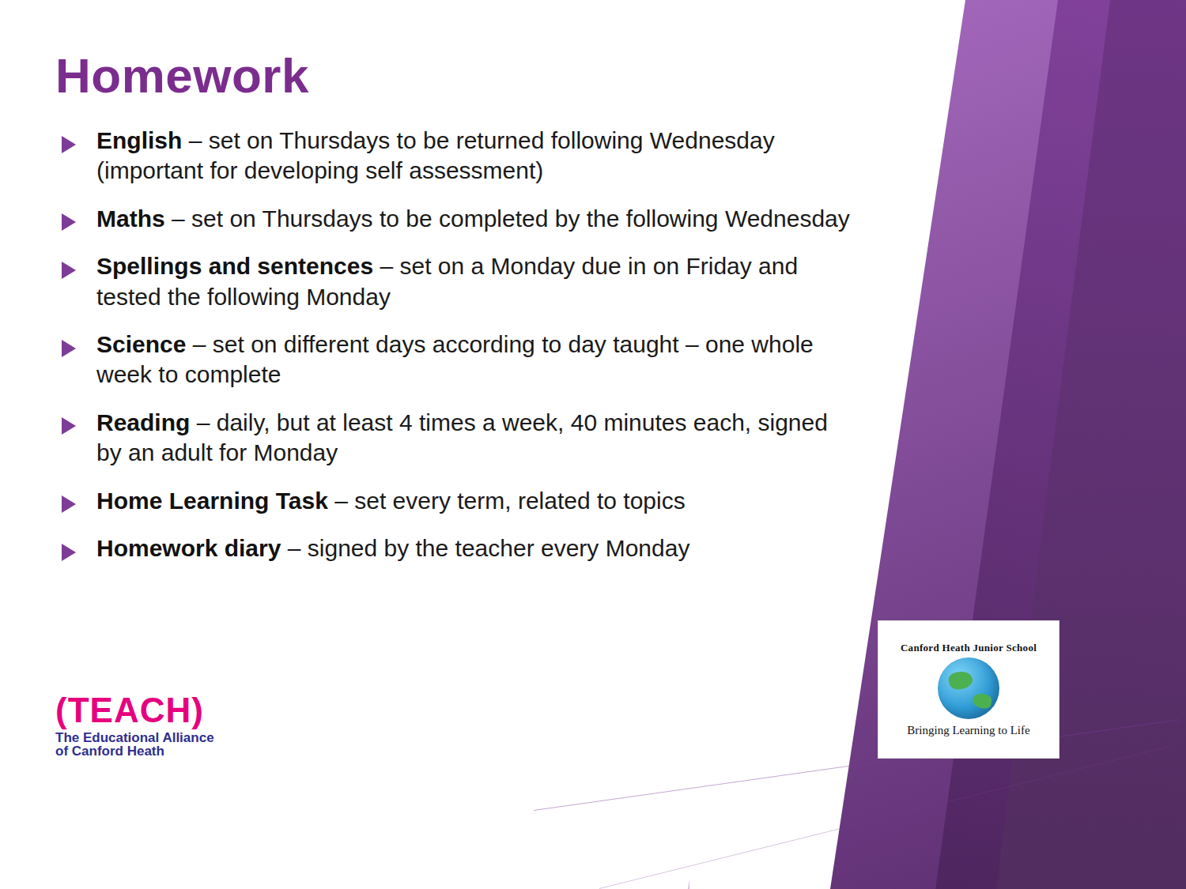Homework
English – set on Thursdays to be returned following Wednesday (important for developing self assessment)
Maths – set on Thursdays to be completed by the following Wednesday
Spellings and sentences – set on a Monday due in on Friday and tested the following Monday
Science – set on different days according to day taught – one whole week to complete
Reading – daily, but at least 4 times a week, 40 minutes each, signed by an adult for Monday
Home Learning Task – set every term, related to topics
Homework diary – signed by the teacher every Monday
(TEACH)
The Educational Alliance of Canford Heath
Canford Heath Junior School
Bringing Learning to Life